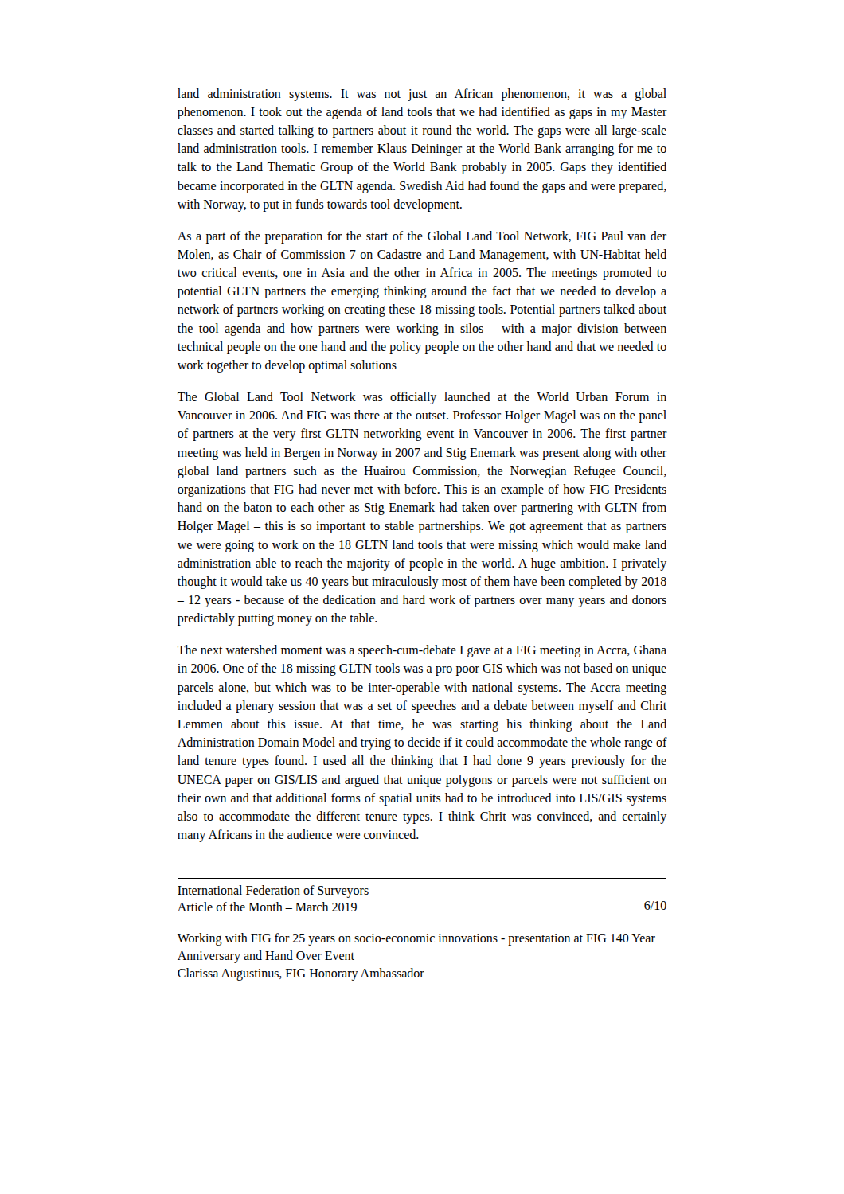land administration systems. It was not just an African phenomenon, it was a global phenomenon. I took out the agenda of land tools that we had identified as gaps in my Master classes and started talking to partners about it round the world. The gaps were all large-scale land administration tools. I remember Klaus Deininger at the World Bank arranging for me to talk to the Land Thematic Group of the World Bank probably in 2005. Gaps they identified became incorporated in the GLTN agenda. Swedish Aid had found the gaps and were prepared, with Norway, to put in funds towards tool development.
As a part of the preparation for the start of the Global Land Tool Network, FIG Paul van der Molen, as Chair of Commission 7 on Cadastre and Land Management, with UN-Habitat held two critical events, one in Asia and the other in Africa in 2005. The meetings promoted to potential GLTN partners the emerging thinking around the fact that we needed to develop a network of partners working on creating these 18 missing tools. Potential partners talked about the tool agenda and how partners were working in silos – with a major division between technical people on the one hand and the policy people on the other hand and that we needed to work together to develop optimal solutions
The Global Land Tool Network was officially launched at the World Urban Forum in Vancouver in 2006. And FIG was there at the outset. Professor Holger Magel was on the panel of partners at the very first GLTN networking event in Vancouver in 2006. The first partner meeting was held in Bergen in Norway in 2007 and Stig Enemark was present along with other global land partners such as the Huairou Commission, the Norwegian Refugee Council, organizations that FIG had never met with before. This is an example of how FIG Presidents hand on the baton to each other as Stig Enemark had taken over partnering with GLTN from Holger Magel – this is so important to stable partnerships. We got agreement that as partners we were going to work on the 18 GLTN land tools that were missing which would make land administration able to reach the majority of people in the world. A huge ambition. I privately thought it would take us 40 years but miraculously most of them have been completed by 2018 – 12 years - because of the dedication and hard work of partners over many years and donors predictably putting money on the table.
The next watershed moment was a speech-cum-debate I gave at a FIG meeting in Accra, Ghana in 2006. One of the 18 missing GLTN tools was a pro poor GIS which was not based on unique parcels alone, but which was to be inter-operable with national systems. The Accra meeting included a plenary session that was a set of speeches and a debate between myself and Chrit Lemmen about this issue. At that time, he was starting his thinking about the Land Administration Domain Model and trying to decide if it could accommodate the whole range of land tenure types found. I used all the thinking that I had done 9 years previously for the UNECA paper on GIS/LIS and argued that unique polygons or parcels were not sufficient on their own and that additional forms of spatial units had to be introduced into LIS/GIS systems also to accommodate the different tenure types. I think Chrit was convinced, and certainly many Africans in the audience were convinced.
International Federation of Surveyors
Article of the Month – March 2019
6/10
Working with FIG for 25 years on socio-economic innovations - presentation at FIG 140 Year Anniversary and Hand Over Event
Clarissa Augustinus, FIG Honorary Ambassador